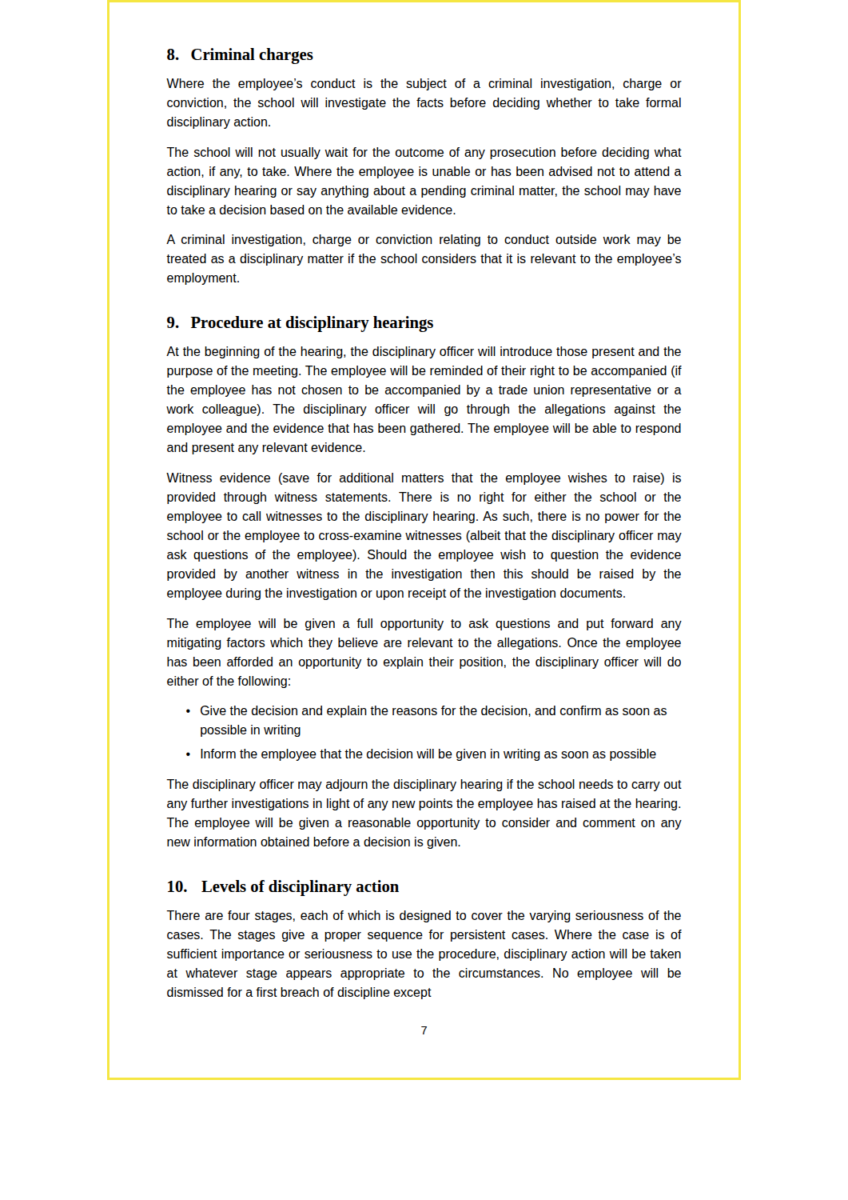8. Criminal charges
Where the employee’s conduct is the subject of a criminal investigation, charge or conviction, the school will investigate the facts before deciding whether to take formal disciplinary action.
The school will not usually wait for the outcome of any prosecution before deciding what action, if any, to take. Where the employee is unable or has been advised not to attend a disciplinary hearing or say anything about a pending criminal matter, the school may have to take a decision based on the available evidence.
A criminal investigation, charge or conviction relating to conduct outside work may be treated as a disciplinary matter if the school considers that it is relevant to the employee’s employment.
9. Procedure at disciplinary hearings
At the beginning of the hearing, the disciplinary officer will introduce those present and the purpose of the meeting. The employee will be reminded of their right to be accompanied (if the employee has not chosen to be accompanied by a trade union representative or a work colleague). The disciplinary officer will go through the allegations against the employee and the evidence that has been gathered. The employee will be able to respond and present any relevant evidence.
Witness evidence (save for additional matters that the employee wishes to raise) is provided through witness statements. There is no right for either the school or the employee to call witnesses to the disciplinary hearing. As such, there is no power for the school or the employee to cross-examine witnesses (albeit that the disciplinary officer may ask questions of the employee). Should the employee wish to question the evidence provided by another witness in the investigation then this should be raised by the employee during the investigation or upon receipt of the investigation documents.
The employee will be given a full opportunity to ask questions and put forward any mitigating factors which they believe are relevant to the allegations. Once the employee has been afforded an opportunity to explain their position, the disciplinary officer will do either of the following:
Give the decision and explain the reasons for the decision, and confirm as soon as possible in writing
Inform the employee that the decision will be given in writing as soon as possible
The disciplinary officer may adjourn the disciplinary hearing if the school needs to carry out any further investigations in light of any new points the employee has raised at the hearing. The employee will be given a reasonable opportunity to consider and comment on any new information obtained before a decision is given.
10. Levels of disciplinary action
There are four stages, each of which is designed to cover the varying seriousness of the cases. The stages give a proper sequence for persistent cases. Where the case is of sufficient importance or seriousness to use the procedure, disciplinary action will be taken at whatever stage appears appropriate to the circumstances. No employee will be dismissed for a first breach of discipline except
7